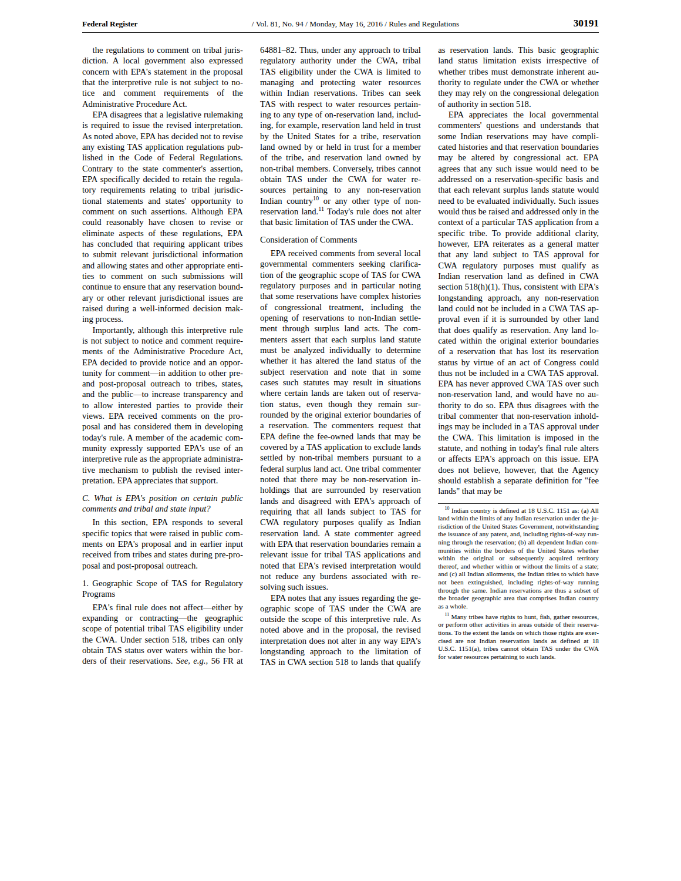Federal Register / Vol. 81, No. 94 / Monday, May 16, 2016 / Rules and Regulations 30191
the regulations to comment on tribal jurisdiction. A local government also expressed concern with EPA's statement in the proposal that the interpretive rule is not subject to notice and comment requirements of the Administrative Procedure Act.
EPA disagrees that a legislative rulemaking is required to issue the revised interpretation. As noted above, EPA has decided not to revise any existing TAS application regulations published in the Code of Federal Regulations. Contrary to the state commenter's assertion, EPA specifically decided to retain the regulatory requirements relating to tribal jurisdictional statements and states' opportunity to comment on such assertions. Although EPA could reasonably have chosen to revise or eliminate aspects of these regulations, EPA has concluded that requiring applicant tribes to submit relevant jurisdictional information and allowing states and other appropriate entities to comment on such submissions will continue to ensure that any reservation boundary or other relevant jurisdictional issues are raised during a well-informed decision making process.
Importantly, although this interpretive rule is not subject to notice and comment requirements of the Administrative Procedure Act, EPA decided to provide notice and an opportunity for comment—in addition to other pre- and post-proposal outreach to tribes, states, and the public—to increase transparency and to allow interested parties to provide their views. EPA received comments on the proposal and has considered them in developing today's rule. A member of the academic community expressly supported EPA's use of an interpretive rule as the appropriate administrative mechanism to publish the revised interpretation. EPA appreciates that support.
C. What is EPA's position on certain public comments and tribal and state input?
In this section, EPA responds to several specific topics that were raised in public comments on EPA's proposal and in earlier input received from tribes and states during pre-proposal and post-proposal outreach.
1. Geographic Scope of TAS for Regulatory Programs
EPA's final rule does not affect—either by expanding or contracting—the geographic scope of potential tribal TAS eligibility under the CWA. Under section 518, tribes can only obtain TAS status over waters within the borders of their reservations. See, e.g., 56 FR at 64881–82. Thus, under any approach to tribal regulatory authority under the CWA, tribal TAS eligibility under the CWA is limited to managing and protecting water resources within Indian reservations. Tribes can seek TAS with respect to water resources pertaining to any type of on-reservation land, including, for example, reservation land held in trust by the United States for a tribe, reservation land owned by or held in trust for a member of the tribe, and reservation land owned by non-tribal members. Conversely, tribes cannot obtain TAS under the CWA for water resources pertaining to any non-reservation Indian country10 or any other type of non-reservation land.11 Today's rule does not alter that basic limitation of TAS under the CWA.
Consideration of Comments
EPA received comments from several local governmental commenters seeking clarification of the geographic scope of TAS for CWA regulatory purposes and in particular noting that some reservations have complex histories of congressional treatment, including the opening of reservations to non-Indian settlement through surplus land acts. The commenters assert that each surplus land statute must be analyzed individually to determine whether it has altered the land status of the subject reservation and note that in some cases such statutes may result in situations where certain lands are taken out of reservation status, even though they remain surrounded by the original exterior boundaries of a reservation. The commenters request that EPA define the fee-owned lands that may be covered by a TAS application to exclude lands settled by non-tribal members pursuant to a federal surplus land act. One tribal commenter noted that there may be non-reservation inholdings that are surrounded by reservation lands and disagreed with EPA's approach of requiring that all lands subject to TAS for CWA regulatory purposes qualify as Indian reservation land. A state commenter agreed with EPA that reservation boundaries remain a relevant issue for tribal TAS applications and noted that EPA's revised interpretation would not reduce any burdens associated with resolving such issues.
EPA notes that any issues regarding the geographic scope of TAS under the CWA are outside the scope of this interpretive rule. As noted above and in the proposal, the revised interpretation does not alter in any way EPA's longstanding approach to the limitation of TAS in CWA section 518 to lands that qualify as reservation lands. This basic geographic land status limitation exists irrespective of whether tribes must demonstrate inherent authority to regulate under the CWA or whether they may rely on the congressional delegation of authority in section 518.
EPA appreciates the local governmental commenters' questions and understands that some Indian reservations may have complicated histories and that reservation boundaries may be altered by congressional act. EPA agrees that any such issue would need to be addressed on a reservation-specific basis and that each relevant surplus lands statute would need to be evaluated individually. Such issues would thus be raised and addressed only in the context of a particular TAS application from a specific tribe. To provide additional clarity, however, EPA reiterates as a general matter that any land subject to TAS approval for CWA regulatory purposes must qualify as Indian reservation land as defined in CWA section 518(h)(1). Thus, consistent with EPA's longstanding approach, any non-reservation land could not be included in a CWA TAS approval even if it is surrounded by other land that does qualify as reservation. Any land located within the original exterior boundaries of a reservation that has lost its reservation status by virtue of an act of Congress could thus not be included in a CWA TAS approval. EPA has never approved CWA TAS over such non-reservation land, and would have no authority to do so. EPA thus disagrees with the tribal commenter that non-reservation inholdings may be included in a TAS approval under the CWA. This limitation is imposed in the statute, and nothing in today's final rule alters or affects EPA's approach on this issue. EPA does not believe, however, that the Agency should establish a separate definition for "fee lands" that may be
10 Indian country is defined at 18 U.S.C. 1151 as: (a) All land within the limits of any Indian reservation under the jurisdiction of the United States Government, notwithstanding the issuance of any patent, and, including rights-of-way running through the reservation; (b) all dependent Indian communities within the borders of the United States whether within the original or subsequently acquired territory thereof, and whether within or without the limits of a state; and (c) all Indian allotments, the Indian titles to which have not been extinguished, including rights-of-way running through the same. Indian reservations are thus a subset of the broader geographic area that comprises Indian country as a whole.
11 Many tribes have rights to hunt, fish, gather resources, or perform other activities in areas outside of their reservations. To the extent the lands on which those rights are exercised are not Indian reservation lands as defined at 18 U.S.C. 1151(a), tribes cannot obtain TAS under the CWA for water resources pertaining to such lands.